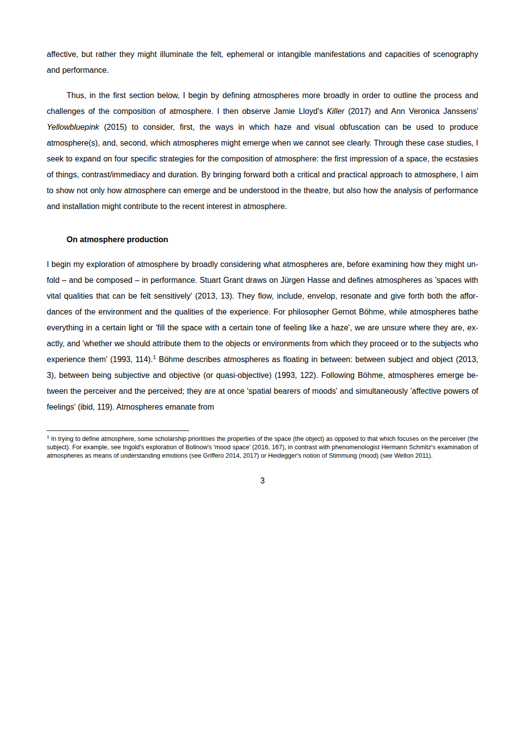affective, but rather they might illuminate the felt, ephemeral or intangible manifestations and capacities of scenography and performance.
Thus, in the first section below, I begin by defining atmospheres more broadly in order to outline the process and challenges of the composition of atmosphere. I then observe Jamie Lloyd's Killer (2017) and Ann Veronica Janssens' Yellowbluepink (2015) to consider, first, the ways in which haze and visual obfuscation can be used to produce atmosphere(s), and, second, which atmospheres might emerge when we cannot see clearly. Through these case studies, I seek to expand on four specific strategies for the composition of atmosphere: the first impression of a space, the ecstasies of things, contrast/immediacy and duration. By bringing forward both a critical and practical approach to atmosphere, I aim to show not only how atmosphere can emerge and be understood in the theatre, but also how the analysis of performance and installation might contribute to the recent interest in atmosphere.
On atmosphere production
I begin my exploration of atmosphere by broadly considering what atmospheres are, before examining how they might unfold – and be composed – in performance. Stuart Grant draws on Jürgen Hasse and defines atmospheres as 'spaces with vital qualities that can be felt sensitively' (2013, 13). They flow, include, envelop, resonate and give forth both the affordances of the environment and the qualities of the experience. For philosopher Gernot Böhme, while atmospheres bathe everything in a certain light or 'fill the space with a certain tone of feeling like a haze', we are unsure where they are, exactly, and 'whether we should attribute them to the objects or environments from which they proceed or to the subjects who experience them' (1993, 114).1 Böhme describes atmospheres as floating in between: between subject and object (2013, 3), between being subjective and objective (or quasi-objective) (1993, 122). Following Böhme, atmospheres emerge between the perceiver and the perceived; they are at once 'spatial bearers of moods' and simultaneously 'affective powers of feelings' (ibid, 119). Atmospheres emanate from
1 In trying to define atmosphere, some scholarship prioritises the properties of the space (the object) as opposed to that which focuses on the perceiver (the subject). For example, see Ingold's exploration of Bollnow's 'mood space' (2016, 167), in contrast with phenomenologist Hermann Schmitz's examination of atmospheres as means of understanding emotions (see Griffero 2014, 2017) or Heidegger's notion of Stimmung (mood) (see Welton 2011).
3